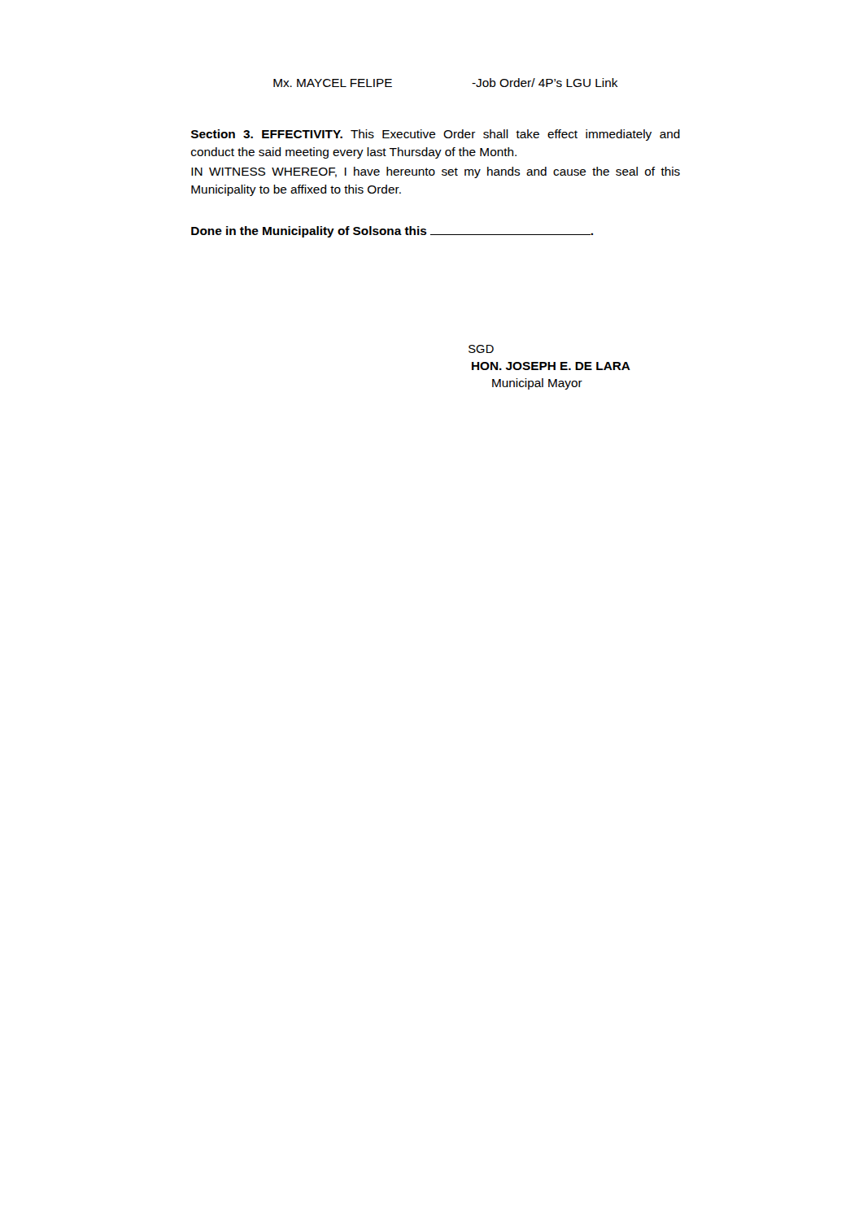Mx. MAYCEL FELIPE -Job Order/ 4P’s LGU Link
Section 3. EFFECTIVITY. This Executive Order shall take effect immediately and conduct the said meeting every last Thursday of the Month.
IN WITNESS WHEREOF, I have hereunto set my hands and cause the seal of this Municipality to be affixed to this Order.
Done in the Municipality of Solsona this .
SGD
HON. JOSEPH E. DE LARA
Municipal Mayor